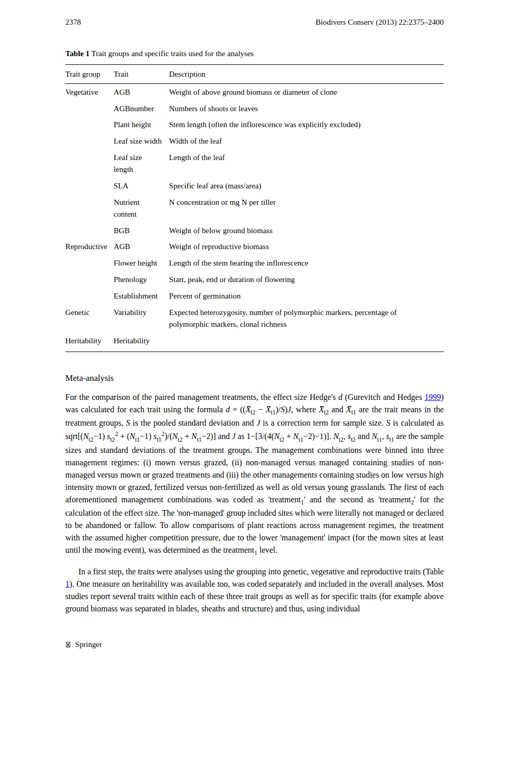2378 Biodivers Conserv (2013) 22:2375–2400
Table 1 Trait groups and specific traits used for the analyses
| Trait group | Trait | Description |
| --- | --- | --- |
| Vegetative | AGB | Weight of above ground biomass or diameter of clone |
| | AGBnumber | Numbers of shoots or leaves |
| | Plant height | Stem length (often the inflorescence was explicitly excluded) |
| | Leaf size width | Width of the leaf |
| | Leaf size length | Length of the leaf |
| | SLA | Specific leaf area (mass/area) |
| | Nutrient content | N concentration or mg N per tiller |
| | BGB | Weight of below ground biomass |
| Reproductive | AGB | Weight of reproductive biomass |
| | Flower height | Length of the stem bearing the inflorescence |
| | Phenology | Start, peak, end or duration of flowering |
| | Establishment | Percent of germination |
| Genetic | Variability | Expected heterozygosity, number of polymorphic markers, percentage of polymorphic markers, clonal richness |
| Heritability | Heritability | |
Meta-analysis
For the comparison of the paired management treatments, the effect size Hedge's d (Gurevitch and Hedges 1999) was calculated for each trait using the formula d = ((X̄t2 − X̄t1)/S)J, where X̄t2 and X̄t1 are the trait means in the treatment groups, S is the pooled standard deviation and J is a correction term for sample size. S is calculated as sqrt[(Nt2−1) st22 + (Nt1−1) st12)/(Nt2 + Nt1−2)] and J as 1−[3/(4(Nt2 + Nt1−2)−1)]. Nt2, st2 and Nt1, st1 are the sample sizes and standard deviations of the treatment groups. The management combinations were binned into three management regimes: (i) mown versus grazed, (ii) non-managed versus managed containing studies of non-managed versus mown or grazed treatments and (iii) the other managements containing studies on low versus high intensity mown or grazed, fertilized versus non-fertilized as well as old versus young grasslands. The first of each aforementioned management combinations was coded as 'treatment1' and the second as 'treatment2' for the calculation of the effect size. The 'non-managed' group included sites which were literally not managed or declared to be abandoned or fallow. To allow comparisons of plant reactions across management regimes, the treatment with the assumed higher competition pressure, due to the lower 'management' impact (for the mown sites at least until the mowing event), was determined as the treatment1 level.
In a first step, the traits were analyses using the grouping into genetic, vegetative and reproductive traits (Table 1). One measure on heritability was available too, was coded separately and included in the overall analyses. Most studies report several traits within each of these three trait groups as well as for specific traits (for example above ground biomass was separated in blades, sheaths and structure) and thus, using individual
Springer